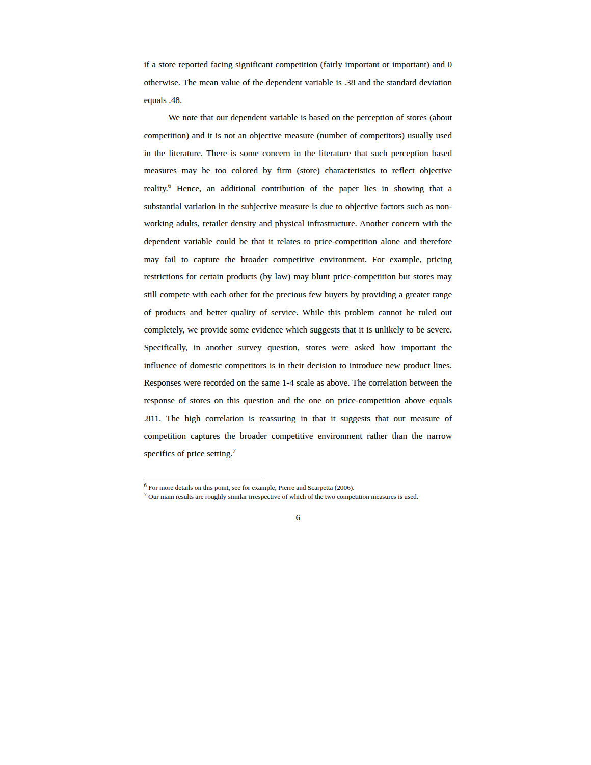if a store reported facing significant competition (fairly important or important) and 0 otherwise. The mean value of the dependent variable is .38 and the standard deviation equals .48.
We note that our dependent variable is based on the perception of stores (about competition) and it is not an objective measure (number of competitors) usually used in the literature. There is some concern in the literature that such perception based measures may be too colored by firm (store) characteristics to reflect objective reality.6 Hence, an additional contribution of the paper lies in showing that a substantial variation in the subjective measure is due to objective factors such as non-working adults, retailer density and physical infrastructure. Another concern with the dependent variable could be that it relates to price-competition alone and therefore may fail to capture the broader competitive environment. For example, pricing restrictions for certain products (by law) may blunt price-competition but stores may still compete with each other for the precious few buyers by providing a greater range of products and better quality of service. While this problem cannot be ruled out completely, we provide some evidence which suggests that it is unlikely to be severe. Specifically, in another survey question, stores were asked how important the influence of domestic competitors is in their decision to introduce new product lines. Responses were recorded on the same 1-4 scale as above. The correlation between the response of stores on this question and the one on price-competition above equals .811. The high correlation is reassuring in that it suggests that our measure of competition captures the broader competitive environment rather than the narrow specifics of price setting.7
6 For more details on this point, see for example, Pierre and Scarpetta (2006).
7 Our main results are roughly similar irrespective of which of the two competition measures is used.
6